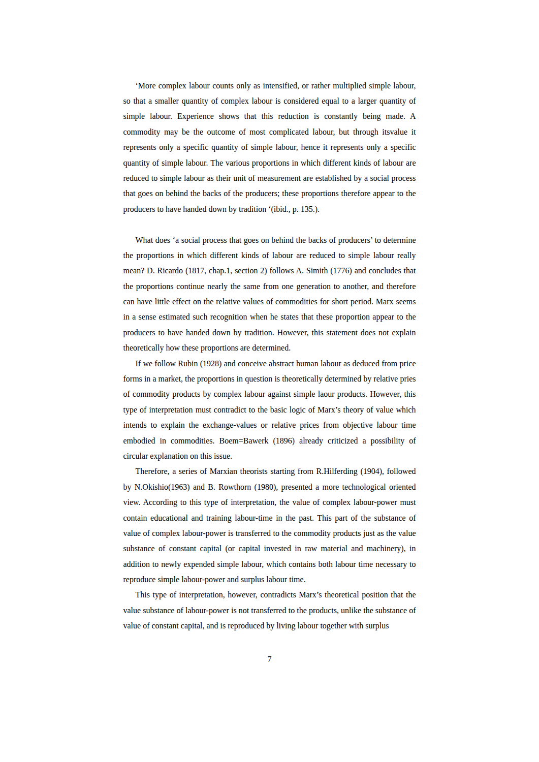‘More complex labour counts only as intensified, or rather multiplied simple labour, so that a smaller quantity of complex labour is considered equal to a larger quantity of simple labour. Experience shows that this reduction is constantly being made. A commodity may be the outcome of most complicated labour, but through itsvalue it represents only a specific quantity of simple labour, hence it represents only a specific quantity of simple labour. The various proportions in which different kinds of labour are reduced to simple labour as their unit of measurement are established by a social process that goes on behind the backs of the producers; these proportions therefore appear to the producers to have handed down by tradition ‘(ibid., p. 135.).
What does ‘a social process that goes on behind the backs of producers’ to determine the proportions in which different kinds of labour are reduced to simple labour really mean? D. Ricardo (1817, chap.1, section 2) follows A. Simith (1776) and concludes that the proportions continue nearly the same from one generation to another, and therefore can have little effect on the relative values of commodities for short period. Marx seems in a sense estimated such recognition when he states that these proportion appear to the producers to have handed down by tradition. However, this statement does not explain theoretically how these proportions are determined.
If we follow Rubin (1928) and conceive abstract human labour as deduced from price forms in a market, the proportions in question is theoretically determined by relative pries of commodity products by complex labour against simple laour products. However, this type of interpretation must contradict to the basic logic of Marx’s theory of value which intends to explain the exchange-values or relative prices from objective labour time embodied in commodities. Boem=Bawerk (1896) already criticized a possibility of circular explanation on this issue.
Therefore, a series of Marxian theorists starting from R.Hilferding (1904), followed by N.Okishio(1963) and B. Rowthorn (1980), presented a more technological oriented view. According to this type of interpretation, the value of complex labour-power must contain educational and training labour-time in the past. This part of the substance of value of complex labour-power is transferred to the commodity products just as the value substance of constant capital (or capital invested in raw material and machinery), in addition to newly expended simple labour, which contains both labour time necessary to reproduce simple labour-power and surplus labour time.
This type of interpretation, however, contradicts Marx’s theoretical position that the value substance of labour-power is not transferred to the products, unlike the substance of value of constant capital, and is reproduced by living labour together with surplus
7